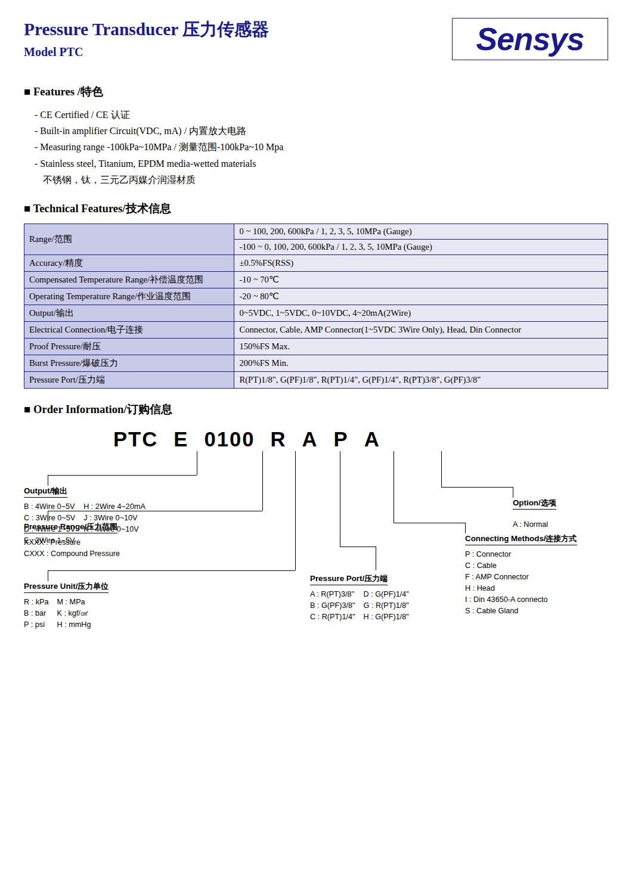Pressure Transducer 压力传感器
Model PTC
Sensys
Features /特色
CE Certified / CE 认证
Built-in amplifier Circuit(VDC, mA) / 内置放大电路
Measuring range -100kPa~10MPa / 测量范围-100kPa~10 Mpa
Stainless steel, Titanium, EPDM media-wetted materials
不锈钢，钛，三元乙丙媒介润湿材质
Technical Features/技术信息
| Range/范围 | 0 ~ 100, 200, 600kPa / 1, 2, 3, 5, 10MPa (Gauge) |
| -100 ~ 0, 100, 200, 600kPa / 1, 2, 3, 5, 10MPa (Gauge) |
| Accuracy/精度 | ±0.5%FS(RSS) |
| Compensated Temperature Range/补偿温度范围 | -10 ~ 70℃ |
| Operating Temperature Range/作业温度范围 | -20 ~ 80℃ |
| Output/输出 | 0~5VDC, 1~5VDC, 0~10VDC, 4~20mA(2Wire) |
| Electrical Connection/电子连接 | Connector, Cable, AMP Connector(1~5VDC 3Wire Only), Head, Din Connector |
| Proof Pressure/耐压 | 150%FS Max. |
| Burst Pressure/爆破压力 | 200%FS Min. |
| Pressure Port/压力端 | R(PT)1/8", G(PF)1/8", R(PT)1/4", G(PF)1/4", R(PT)3/8", G(PF)3/8" |
Order Information/订购信息
PTC E 0100 RAPA
Output/输出
B : 4Wire 0~5V
C : 3Wire 0~5V
D : 4Wire 1~5V
E : 3Wire 1~5V
H : 2Wire 4~20mA
J : 3Wire 0~10V
K : 4Wire 0~10V
Pressure Range/压力范围
XXXX : Pressure
CXXX : Compound Pressure
Pressure Unit/压力单位
R : kPa
B : bar
P : psi
M : MPa
K : kgf/㎠
H : mmHg
Pressure Port/压力端
A : R(PT)3/8"
B : G(PF)3/8"
C : R(PT)1/4"
D : G(PF)1/4"
G : R(PT)1/8"
H : G(PF)1/8"
Connecting Methods/连接方式
P : Connector
C : Cable
F : AMP Connector
H : Head
I : Din 43650-A connecto
S : Cable Gland
Option/选项
A : Normal